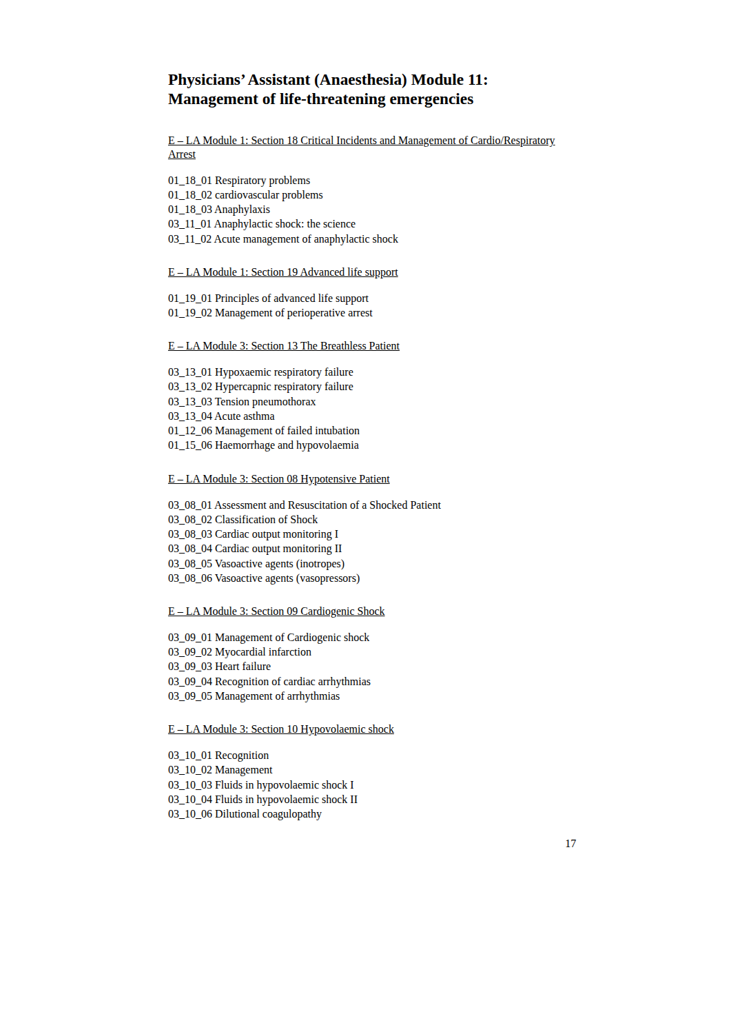Physicians’ Assistant (Anaesthesia) Module 11:
Management of life-threatening emergencies
E – LA Module 1: Section 18 Critical Incidents and Management of Cardio/Respiratory Arrest
01_18_01 Respiratory problems
01_18_02 cardiovascular problems
01_18_03 Anaphylaxis
03_11_01 Anaphylactic shock: the science
03_11_02 Acute management of anaphylactic shock
E – LA Module 1: Section 19 Advanced life support
01_19_01 Principles of advanced life support
01_19_02 Management of perioperative arrest
E – LA Module 3: Section 13 The Breathless Patient
03_13_01 Hypoxaemic respiratory failure
03_13_02 Hypercapnic respiratory failure
03_13_03 Tension pneumothorax
03_13_04 Acute asthma
01_12_06 Management of failed intubation
01_15_06 Haemorrhage and hypovolaemia
E – LA Module 3: Section 08 Hypotensive Patient
03_08_01 Assessment and Resuscitation of a Shocked Patient
03_08_02 Classification of Shock
03_08_03 Cardiac output monitoring I
03_08_04 Cardiac output monitoring II
03_08_05 Vasoactive agents (inotropes)
03_08_06 Vasoactive agents (vasopressors)
E – LA Module 3: Section 09 Cardiogenic Shock
03_09_01 Management of Cardiogenic shock
03_09_02 Myocardial infarction
03_09_03 Heart failure
03_09_04 Recognition of cardiac arrhythmias
03_09_05 Management of arrhythmias
E – LA Module 3: Section 10 Hypovolaemic shock
03_10_01 Recognition
03_10_02 Management
03_10_03 Fluids in hypovolaemic shock I
03_10_04 Fluids in hypovolaemic shock II
03_10_06 Dilutional coagulopathy
17